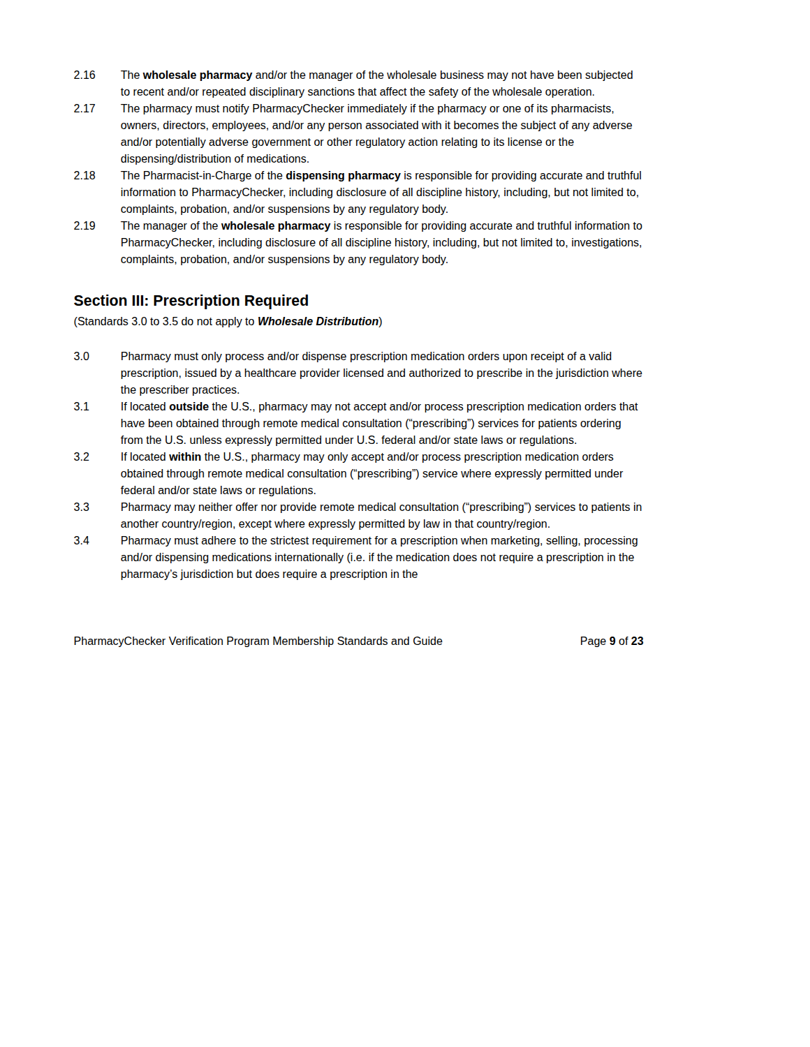2.16
The wholesale pharmacy and/or the manager of the wholesale business may not have been subjected to recent and/or repeated disciplinary sanctions that affect the safety of the wholesale operation.
2.17
The pharmacy must notify PharmacyChecker immediately if the pharmacy or one of its pharmacists, owners, directors, employees, and/or any person associated with it becomes the subject of any adverse and/or potentially adverse government or other regulatory action relating to its license or the dispensing/distribution of medications.
2.18
The Pharmacist-in-Charge of the dispensing pharmacy is responsible for providing accurate and truthful information to PharmacyChecker, including disclosure of all discipline history, including, but not limited to, complaints, probation, and/or suspensions by any regulatory body.
2.19
The manager of the wholesale pharmacy is responsible for providing accurate and truthful information to PharmacyChecker, including disclosure of all discipline history, including, but not limited to, investigations, complaints, probation, and/or suspensions by any regulatory body.
Section III: Prescription Required
(Standards 3.0 to 3.5 do not apply to Wholesale Distribution)
3.0
Pharmacy must only process and/or dispense prescription medication orders upon receipt of a valid prescription, issued by a healthcare provider licensed and authorized to prescribe in the jurisdiction where the prescriber practices.
3.1
If located outside the U.S., pharmacy may not accept and/or process prescription medication orders that have been obtained through remote medical consultation (“prescribing”) services for patients ordering from the U.S. unless expressly permitted under U.S. federal and/or state laws or regulations.
3.2
If located within the U.S., pharmacy may only accept and/or process prescription medication orders obtained through remote medical consultation (“prescribing”) service where expressly permitted under federal and/or state laws or regulations.
3.3
Pharmacy may neither offer nor provide remote medical consultation (“prescribing”) services to patients in another country/region, except where expressly permitted by law in that country/region.
3.4
Pharmacy must adhere to the strictest requirement for a prescription when marketing, selling, processing and/or dispensing medications internationally (i.e. if the medication does not require a prescription in the pharmacy’s jurisdiction but does require a prescription in the
PharmacyChecker Verification Program Membership Standards and Guide Page 9 of 23